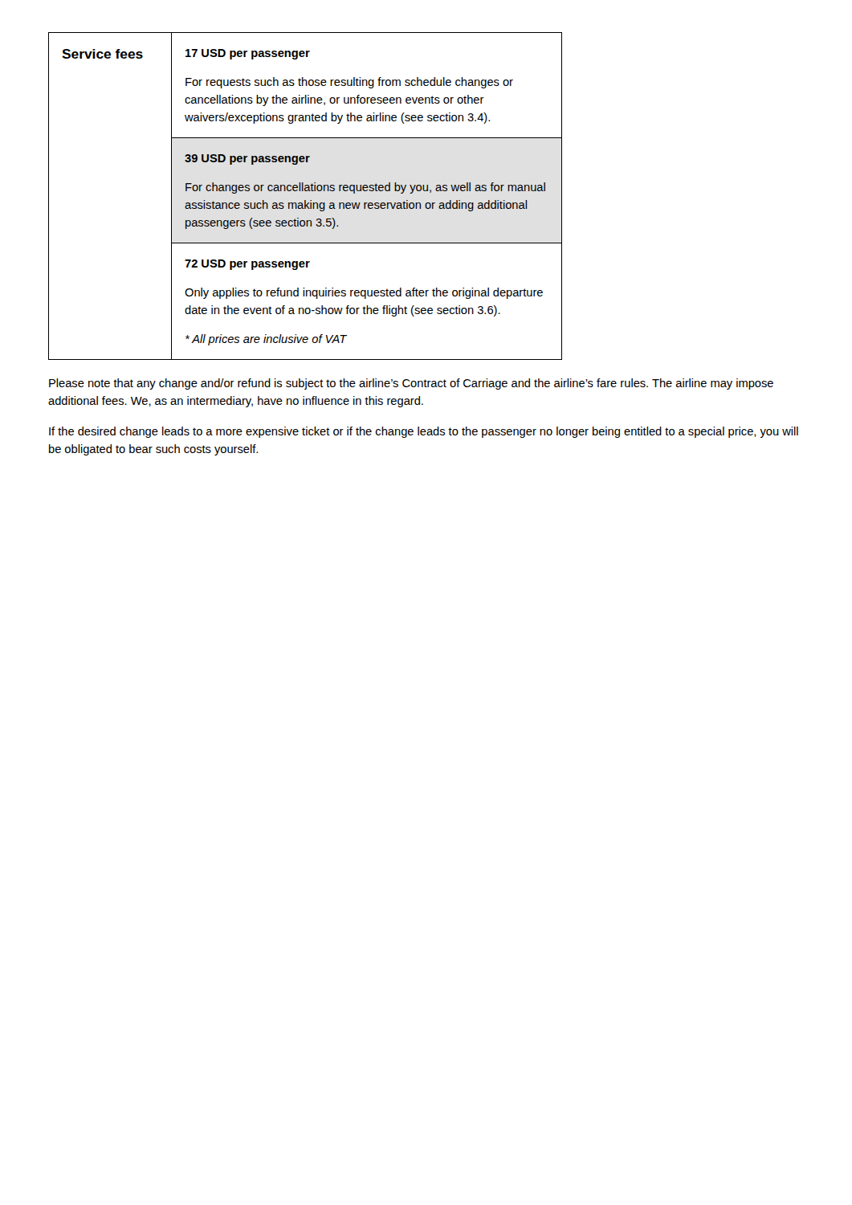| Service fees | 17 USD per passenger For requests such as those resulting from schedule changes or cancellations by the airline, or unforeseen events or other waivers/exceptions granted by the airline (see section 3.4). |
| 39 USD per passenger For changes or cancellations requested by you, as well as for manual assistance such as making a new reservation or adding additional passengers (see section 3.5). |
| 72 USD per passenger Only applies to refund inquiries requested after the original departure date in the event of a no-show for the flight (see section 3.6). * All prices are inclusive of VAT |
Please note that any change and/or refund is subject to the airline’s Contract of Carriage and the airline’s fare rules. The airline may impose additional fees. We, as an intermediary, have no influence in this regard.
If the desired change leads to a more expensive ticket or if the change leads to the passenger no longer being entitled to a special price, you will be obligated to bear such costs yourself.